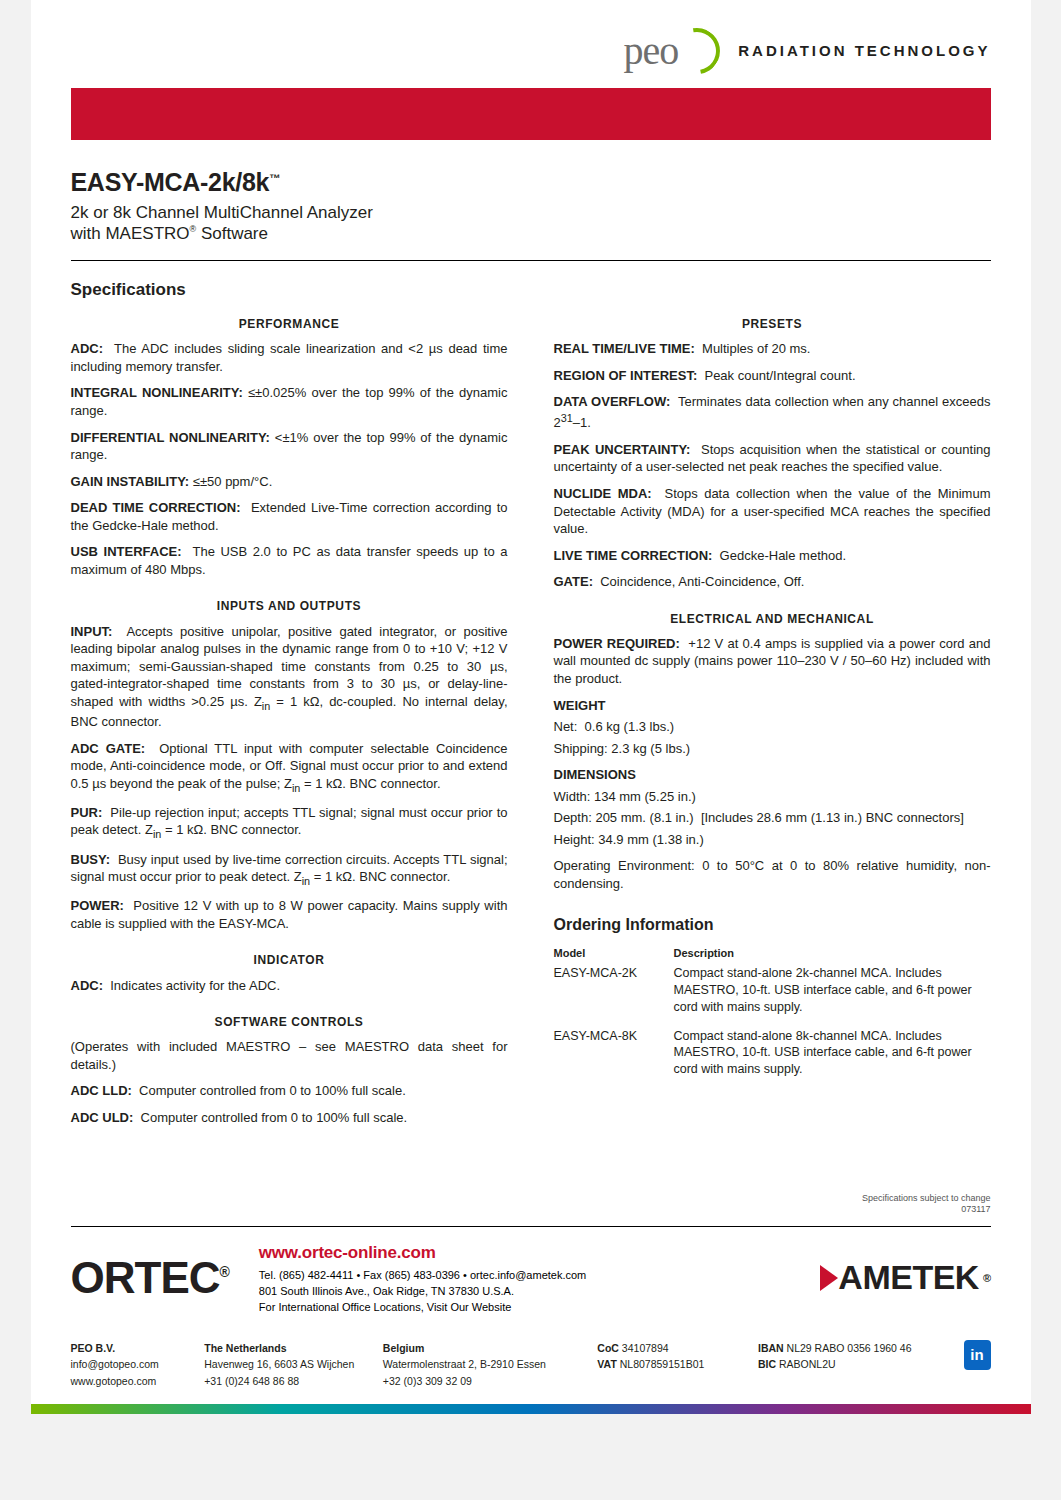peo
RADIATION TECHNOLOGY
EASY-MCA-2k/8k™
2k or 8k Channel MultiChannel Analyzer
with MAESTRO® Software
Specifications
Performance
ADC: The ADC includes sliding scale linearization and <2 µs dead time including memory transfer.
INTEGRAL NONLINEARITY: ≤±0.025% over the top 99% of the dynamic range.
DIFFERENTIAL NONLINEARITY: <±1% over the top 99% of the dynamic range.
GAIN INSTABILITY: ≤±50 ppm/°C.
DEAD TIME CORRECTION: Extended Live-Time correction according to the Gedcke-Hale method.
USB INTERFACE: The USB 2.0 to PC as data transfer speeds up to a maximum of 480 Mbps.
Inputs and Outputs
INPUT: Accepts positive unipolar, positive gated integrator, or positive leading bipolar analog pulses in the dynamic range from 0 to +10 V; +12 V maximum; semi-Gaussian-shaped time constants from 0.25 to 30 µs, gated-integrator-shaped time constants from 3 to 30 µs, or delay-line-shaped with widths >0.25 µs. Zin = 1 kΩ, dc-coupled. No internal delay, BNC connector.
ADC GATE: Optional TTL input with computer selectable Coincidence mode, Anti-coincidence mode, or Off. Signal must occur prior to and extend 0.5 µs beyond the peak of the pulse; Zin = 1 kΩ. BNC connector.
PUR: Pile-up rejection input; accepts TTL signal; signal must occur prior to peak detect. Zin = 1 kΩ. BNC connector.
BUSY: Busy input used by live-time correction circuits. Accepts TTL signal; signal must occur prior to peak detect. Zin = 1 kΩ. BNC connector.
POWER: Positive 12 V with up to 8 W power capacity. Mains supply with cable is supplied with the EASY-MCA.
Indicator
ADC: Indicates activity for the ADC.
Software Controls
(Operates with included MAESTRO – see MAESTRO data sheet for details.)
ADC LLD: Computer controlled from 0 to 100% full scale.
ADC ULD: Computer controlled from 0 to 100% full scale.
Presets
REAL TIME/LIVE TIME: Multiples of 20 ms.
REGION OF INTEREST: Peak count/Integral count.
DATA OVERFLOW: Terminates data collection when any channel exceeds 231–1.
PEAK UNCERTAINTY: Stops acquisition when the statistical or counting uncertainty of a user-selected net peak reaches the specified value.
NUCLIDE MDA: Stops data collection when the value of the Minimum Detectable Activity (MDA) for a user-specified MCA reaches the specified value.
LIVE TIME CORRECTION: Gedcke-Hale method.
GATE: Coincidence, Anti-Coincidence, Off.
Electrical and Mechanical
POWER REQUIRED: +12 V at 0.4 amps is supplied via a power cord and wall mounted dc supply (mains power 110–230 V / 50–60 Hz) included with the product.
WEIGHT
Net: 0.6 kg (1.3 lbs.)
Shipping: 2.3 kg (5 lbs.)
DIMENSIONS
Width: 134 mm (5.25 in.)
Depth: 205 mm. (8.1 in.) [Includes 28.6 mm (1.13 in.) BNC connectors]
Height: 34.9 mm (1.38 in.)
Operating Environment: 0 to 50°C at 0 to 80% relative humidity, non-condensing.
Ordering Information
| Model | Description |
| --- | --- |
| EASY-MCA-2K | Compact stand-alone 2k-channel MCA. Includes MAESTRO, 10-ft. USB interface cable, and 6-ft power cord with mains supply. |
| EASY-MCA-8K | Compact stand-alone 8k-channel MCA. Includes MAESTRO, 10-ft. USB interface cable, and 6-ft power cord with mains supply. |
Specifications subject to change
073117
ORTEC®
www.ortec-online.com Tel. (865) 482-4411 • Fax (865) 483-0396 • ortec.info@ametek.com
801 South Illinois Ave., Oak Ridge, TN 37830 U.S.A.
For International Office Locations, Visit Our Website
AMETEK®
PEO B.V.
info@gotopeo.com
www.gotopeo.com
The Netherlands
Havenweg 16, 6603 AS Wijchen
+31 (0)24 648 86 88
Belgium
Watermolenstraat 2, B-2910 Essen
+32 (0)3 309 32 09
CoC 34107894
VAT NL807859151B01
IBAN NL29 RABO 0356 1960 46
BIC RABONL2U
in